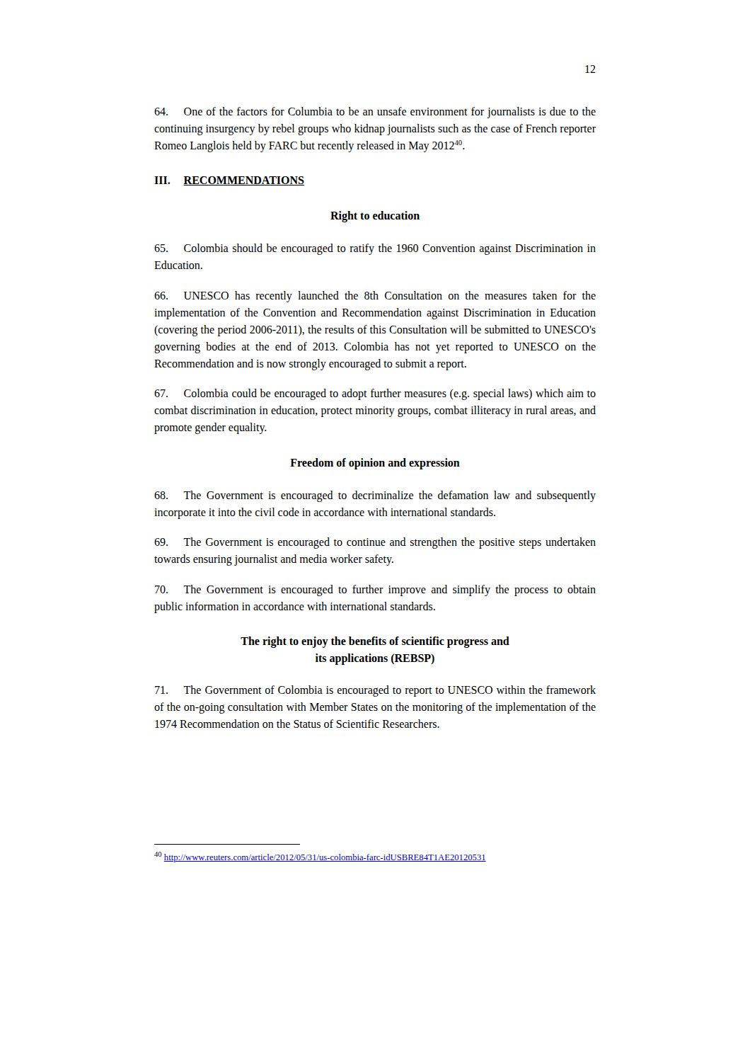12
64. One of the factors for Columbia to be an unsafe environment for journalists is due to the continuing insurgency by rebel groups who kidnap journalists such as the case of French reporter Romeo Langlois held by FARC but recently released in May 201240.
III. RECOMMENDATIONS
Right to education
65. Colombia should be encouraged to ratify the 1960 Convention against Discrimination in Education.
66. UNESCO has recently launched the 8th Consultation on the measures taken for the implementation of the Convention and Recommendation against Discrimination in Education (covering the period 2006-2011), the results of this Consultation will be submitted to UNESCO's governing bodies at the end of 2013. Colombia has not yet reported to UNESCO on the Recommendation and is now strongly encouraged to submit a report.
67. Colombia could be encouraged to adopt further measures (e.g. special laws) which aim to combat discrimination in education, protect minority groups, combat illiteracy in rural areas, and promote gender equality.
Freedom of opinion and expression
68. The Government is encouraged to decriminalize the defamation law and subsequently incorporate it into the civil code in accordance with international standards.
69. The Government is encouraged to continue and strengthen the positive steps undertaken towards ensuring journalist and media worker safety.
70. The Government is encouraged to further improve and simplify the process to obtain public information in accordance with international standards.
The right to enjoy the benefits of scientific progress and
its applications (REBSP)
71. The Government of Colombia is encouraged to report to UNESCO within the framework of the on-going consultation with Member States on the monitoring of the implementation of the 1974 Recommendation on the Status of Scientific Researchers.
40 http://www.reuters.com/article/2012/05/31/us-colombia-farc-idUSBRE84T1AE20120531